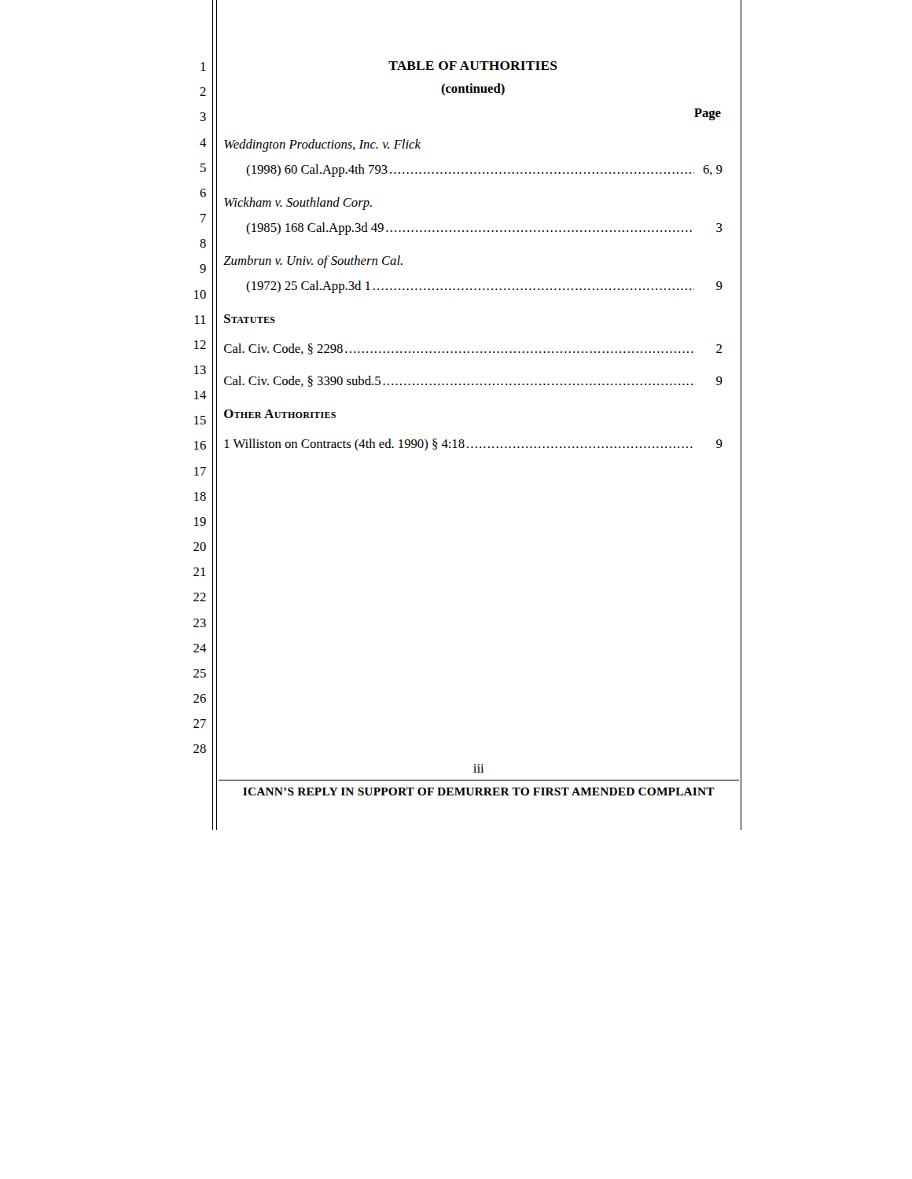1
2
3
4
5
6
7
8
9
10
11
12
13
14
15
16
17
18
19
20
21
22
23
24
25
26
27
28
TABLE OF AUTHORITIES
(continued)
Page
Weddington Productions, Inc. v. Flick
(1998) 60 Cal.App.4th 793 .................................................................................................. 6, 9
Wickham v. Southland Corp.
(1985) 168 Cal.App.3d 49 ....................................................................................................... 3
Zumbrun v. Univ. of Southern Cal.
(1972) 25 Cal.App.3d 1 .......................................................................................................... 9
Statutes
Cal. Civ. Code, § 2298 ................................................................................................................. 2
Cal. Civ. Code, § 3390 subd.5 .................................................................................................... 9
Other Authorities
1 Williston on Contracts (4th ed. 1990) § 4:18 .............................................................................. 9
iii
ICANN’S REPLY IN SUPPORT OF DEMURRER TO FIRST AMENDED COMPLAINT